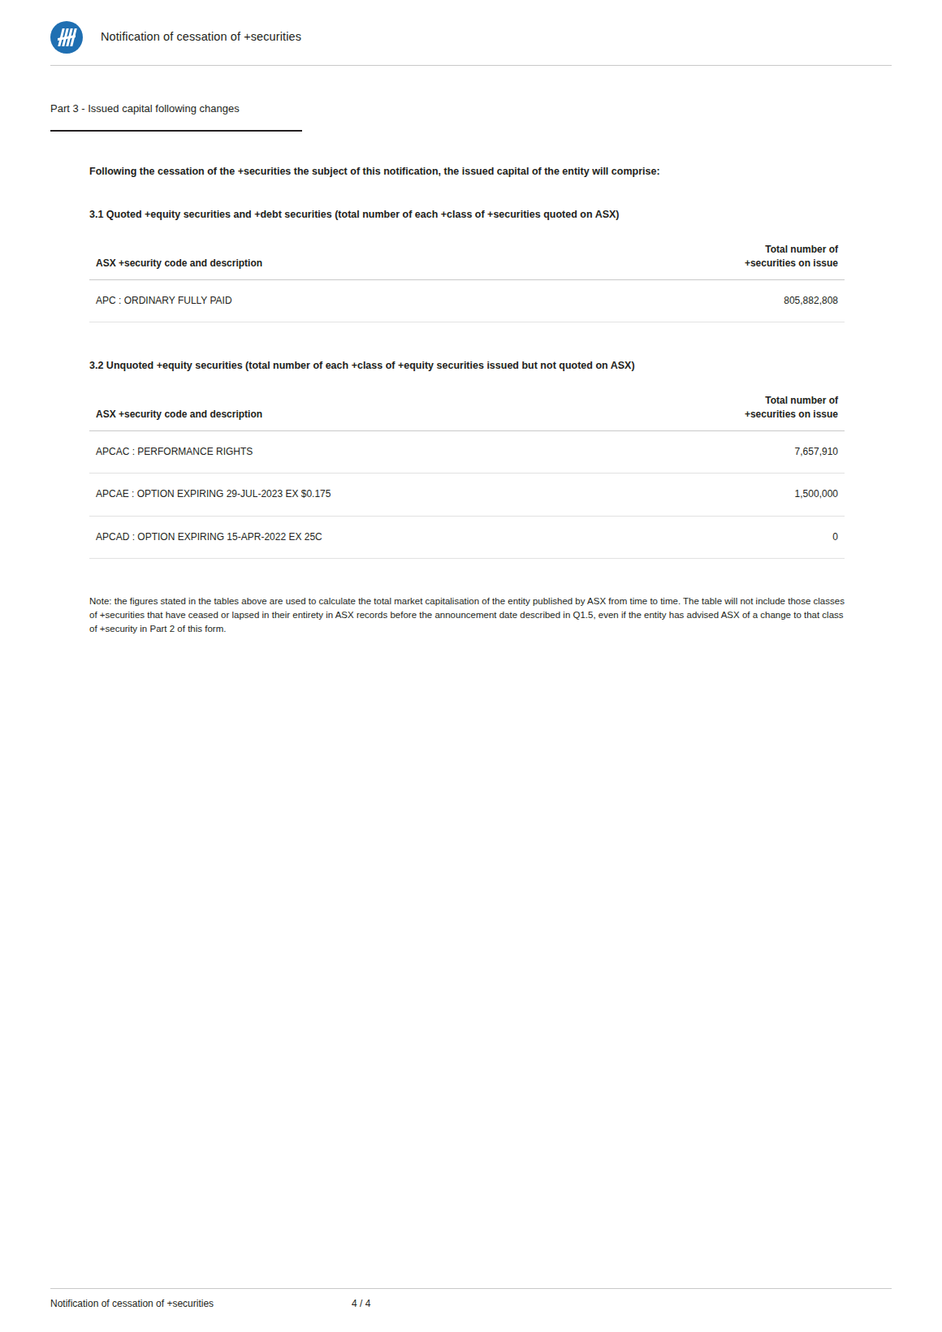Notification of cessation of +securities
Part 3 - Issued capital following changes
Following the cessation of the +securities the subject of this notification, the issued capital of the entity will comprise:
3.1 Quoted +equity securities and +debt securities (total number of each +class of +securities quoted on ASX)
| ASX +security code and description | Total number of +securities on issue |
| --- | --- |
| APC : ORDINARY FULLY PAID | 805,882,808 |
3.2 Unquoted +equity securities (total number of each +class of +equity securities issued but not quoted on ASX)
| ASX +security code and description | Total number of +securities on issue |
| --- | --- |
| APCAC : PERFORMANCE RIGHTS | 7,657,910 |
| APCAE : OPTION EXPIRING 29-JUL-2023 EX $0.175 | 1,500,000 |
| APCAD : OPTION EXPIRING 15-APR-2022 EX 25C | 0 |
Note: the figures stated in the tables above are used to calculate the total market capitalisation of the entity published by ASX from time to time. The table will not include those classes of +securities that have ceased or lapsed in their entirety in ASX records before the announcement date described in Q1.5, even if the entity has advised ASX of a change to that class of +security in Part 2 of this form.
Notification of cessation of +securities 4 / 4